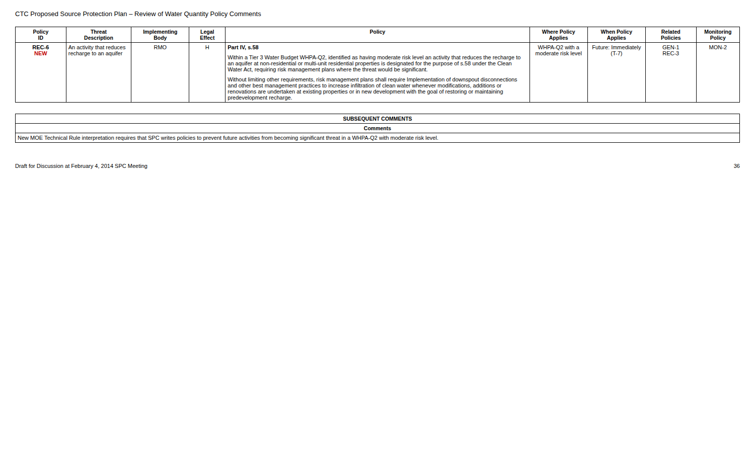CTC Proposed Source Protection Plan – Review of Water Quantity Policy Comments
| Policy ID | Threat Description | Implementing Body | Legal Effect | Policy | Where Policy Applies | When Policy Applies | Related Policies | Monitoring Policy |
| --- | --- | --- | --- | --- | --- | --- | --- | --- |
| REC-6 NEW | An activity that reduces recharge to an aquifer | RMO | H | Part IV, s.58 Within a Tier 3 Water Budget WHPA-Q2, identified as having moderate risk level an activity that reduces the recharge to an aquifer at non-residential or multi-unit residential properties is designated for the purpose of s.58 under the Clean Water Act, requiring risk management plans where the threat would be significant. Without limiting other requirements, risk management plans shall require Implementation of downspout disconnections and other best management practices to increase infiltration of clean water whenever modifications, additions or renovations are undertaken at existing properties or in new development with the goal of restoring or maintaining predevelopment recharge. | WHPA-Q2 with a moderate risk level | Future: Immediately (T-7) | GEN-1 REC-3 | MON-2 |
| SUBSEQUENT COMMENTS |
| --- |
| Comments |
| New MOE Technical Rule interpretation requires that SPC writes policies to prevent future activities from becoming significant threat in a WHPA-Q2 with moderate risk level. |
Draft for Discussion at February 4, 2014 SPC Meeting 36